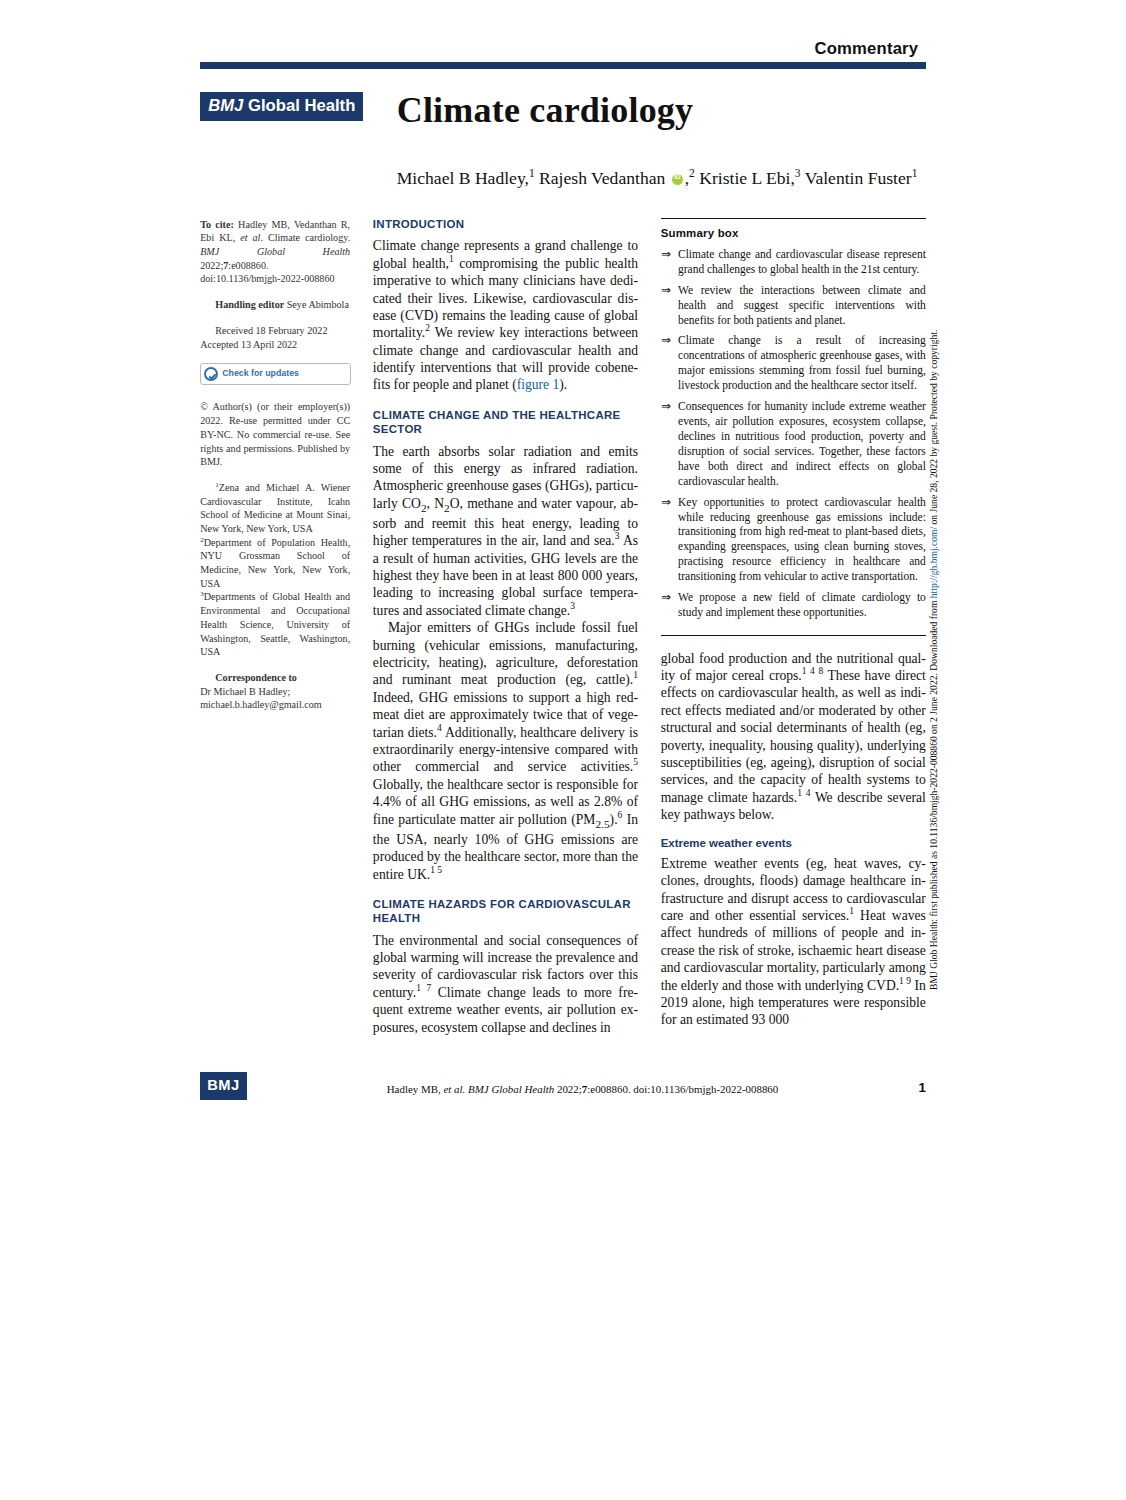BMJ Glob Health: first published as 10.1136/bmjgh-2022-008860 on 2 June 2022. Downloaded from http://gh.bmj.com/ on June 28, 2022 by guest. Protected by copyright.
Commentary
BMJ Global Health
Climate cardiology
Michael B Hadley,1 Rajesh Vedanthan ,2 Kristie L Ebi,3 Valentin Fuster1
To cite: Hadley MB, Vedanthan R, Ebi KL, et al. Climate cardiology. BMJ Global Health 2022;7:e008860. doi:10.1136/bmjgh-2022-008860
Handling editor Seye Abimbola
Received 18 February 2022
Accepted 13 April 2022
Check for updates
© Author(s) (or their employer(s)) 2022. Re-use permitted under CC BY-NC. No commercial re-use. See rights and permissions. Published by BMJ.
1Zena and Michael A. Wiener Cardiovascular Institute, Icahn School of Medicine at Mount Sinai, New York, New York, USA
2Department of Population Health, NYU Grossman School of Medicine, New York, New York, USA
3Departments of Global Health and Environmental and Occupational Health Science, University of Washington, Seattle, Washington, USA
Correspondence to
Dr Michael B Hadley;
michael.b.hadley@gmail.com
Introduction
Climate change represents a grand challenge to global health,1 compromising the public health imperative to which many clinicians have dedicated their lives. Likewise, cardiovascular disease (CVD) remains the leading cause of global mortality.2 We review key interactions between climate change and cardiovascular health and identify interventions that will provide cobenefits for people and planet (figure 1).
Climate change and the healthcare sector
The earth absorbs solar radiation and emits some of this energy as infrared radiation. Atmospheric greenhouse gases (GHGs), particularly CO2, N2O, methane and water vapour, absorb and reemit this heat energy, leading to higher temperatures in the air, land and sea.3 As a result of human activities, GHG levels are the highest they have been in at least 800 000 years, leading to increasing global surface temperatures and associated climate change.3
Major emitters of GHGs include fossil fuel burning (vehicular emissions, manufacturing, electricity, heating), agriculture, deforestation and ruminant meat production (eg, cattle).1 Indeed, GHG emissions to support a high red-meat diet are approximately twice that of vegetarian diets.4 Additionally, healthcare delivery is extraordinarily energy-intensive compared with other commercial and service activities.5 Globally, the healthcare sector is responsible for 4.4% of all GHG emissions, as well as 2.8% of fine particulate matter air pollution (PM2.5).6 In the USA, nearly 10% of GHG emissions are produced by the healthcare sector, more than the entire UK.1 5
Climate hazards for cardiovascular health
The environmental and social consequences of global warming will increase the prevalence and severity of cardiovascular risk factors over this century.1 7 Climate change leads to more frequent extreme weather events, air pollution exposures, ecosystem collapse and declines in
Summary box
Climate change and cardiovascular disease represent grand challenges to global health in the 21st century.
We review the interactions between climate and health and suggest specific interventions with benefits for both patients and planet.
Climate change is a result of increasing concentrations of atmospheric greenhouse gases, with major emissions stemming from fossil fuel burning, livestock production and the healthcare sector itself.
Consequences for humanity include extreme weather events, air pollution exposures, ecosystem collapse, declines in nutritious food production, poverty and disruption of social services. Together, these factors have both direct and indirect effects on global cardiovascular health.
Key opportunities to protect cardiovascular health while reducing greenhouse gas emissions include: transitioning from high red-meat to plant-based diets, expanding greenspaces, using clean burning stoves, practising resource efficiency in healthcare and transitioning from vehicular to active transportation.
We propose a new field of climate cardiology to study and implement these opportunities.
global food production and the nutritional quality of major cereal crops.1 4 8 These have direct effects on cardiovascular health, as well as indirect effects mediated and/or moderated by other structural and social determinants of health (eg, poverty, inequality, housing quality), underlying susceptibilities (eg, ageing), disruption of social services, and the capacity of health systems to manage climate hazards.1 4 We describe several key pathways below.
Extreme weather events
Extreme weather events (eg, heat waves, cyclones, droughts, floods) damage healthcare infrastructure and disrupt access to cardiovascular care and other essential services.1 Heat waves affect hundreds of millions of people and increase the risk of stroke, ischaemic heart disease and cardiovascular mortality, particularly among the elderly and those with underlying CVD.1 9 In 2019 alone, high temperatures were responsible for an estimated 93 000
BMJ
Hadley MB, et al. BMJ Global Health 2022;7:e008860. doi:10.1136/bmjgh-2022-008860
1